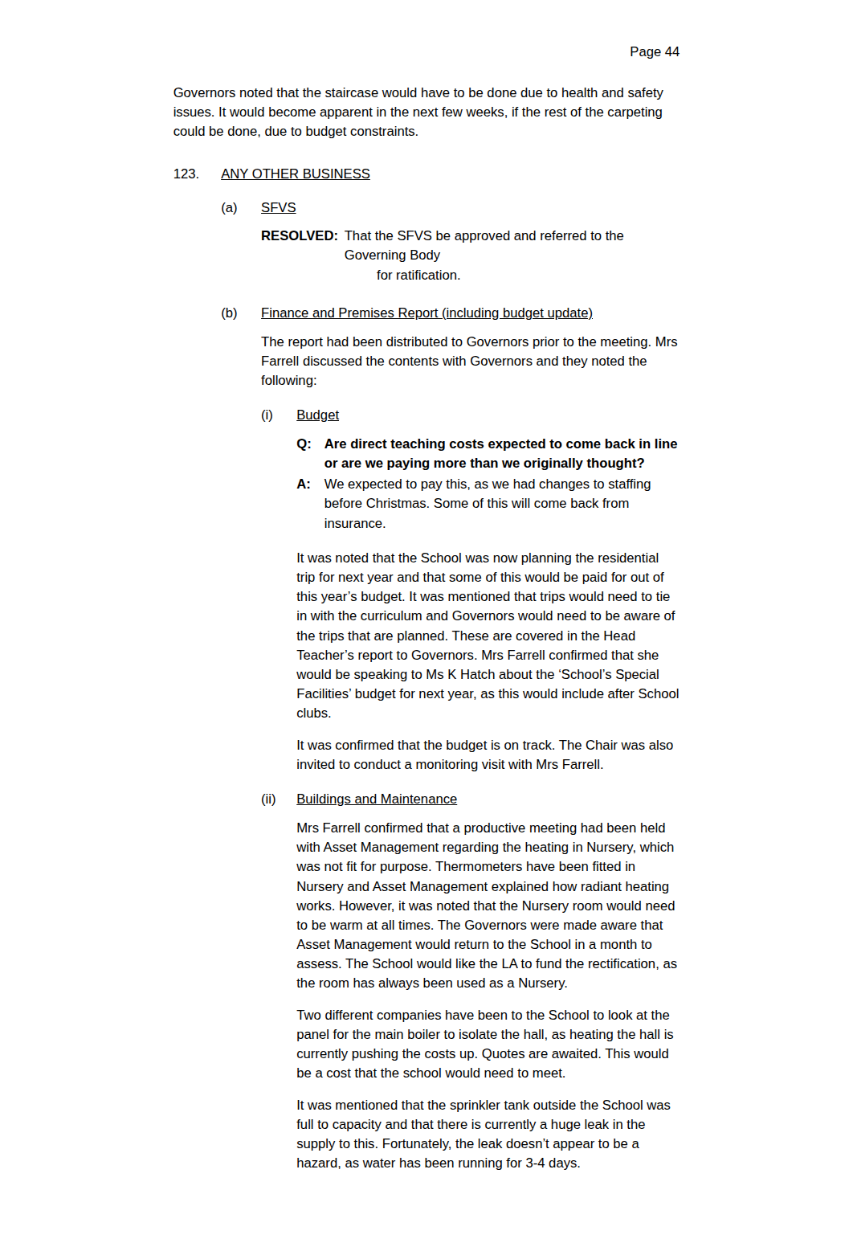Page 44
Governors noted that the staircase would have to be done due to health and safety issues. It would become apparent in the next few weeks, if the rest of the carpeting could be done, due to budget constraints.
123. Any Other Business
(a) SFVS
RESOLVED: That the SFVS be approved and referred to the Governing Body for ratification.
(b) Finance and Premises Report (including budget update)
The report had been distributed to Governors prior to the meeting. Mrs Farrell discussed the contents with Governors and they noted the following:
(i) Budget
Q: Are direct teaching costs expected to come back in line or are we paying more than we originally thought?
A: We expected to pay this, as we had changes to staffing before Christmas. Some of this will come back from insurance.
It was noted that the School was now planning the residential trip for next year and that some of this would be paid for out of this year’s budget. It was mentioned that trips would need to tie in with the curriculum and Governors would need to be aware of the trips that are planned. These are covered in the Head Teacher’s report to Governors. Mrs Farrell confirmed that she would be speaking to Ms K Hatch about the ‘School’s Special Facilities’ budget for next year, as this would include after School clubs.
It was confirmed that the budget is on track. The Chair was also invited to conduct a monitoring visit with Mrs Farrell.
(ii) Buildings and Maintenance
Mrs Farrell confirmed that a productive meeting had been held with Asset Management regarding the heating in Nursery, which was not fit for purpose. Thermometers have been fitted in Nursery and Asset Management explained how radiant heating works. However, it was noted that the Nursery room would need to be warm at all times. The Governors were made aware that Asset Management would return to the School in a month to assess. The School would like the LA to fund the rectification, as the room has always been used as a Nursery.
Two different companies have been to the School to look at the panel for the main boiler to isolate the hall, as heating the hall is currently pushing the costs up. Quotes are awaited. This would be a cost that the school would need to meet.
It was mentioned that the sprinkler tank outside the School was full to capacity and that there is currently a huge leak in the supply to this. Fortunately, the leak doesn’t appear to be a hazard, as water has been running for 3-4 days.